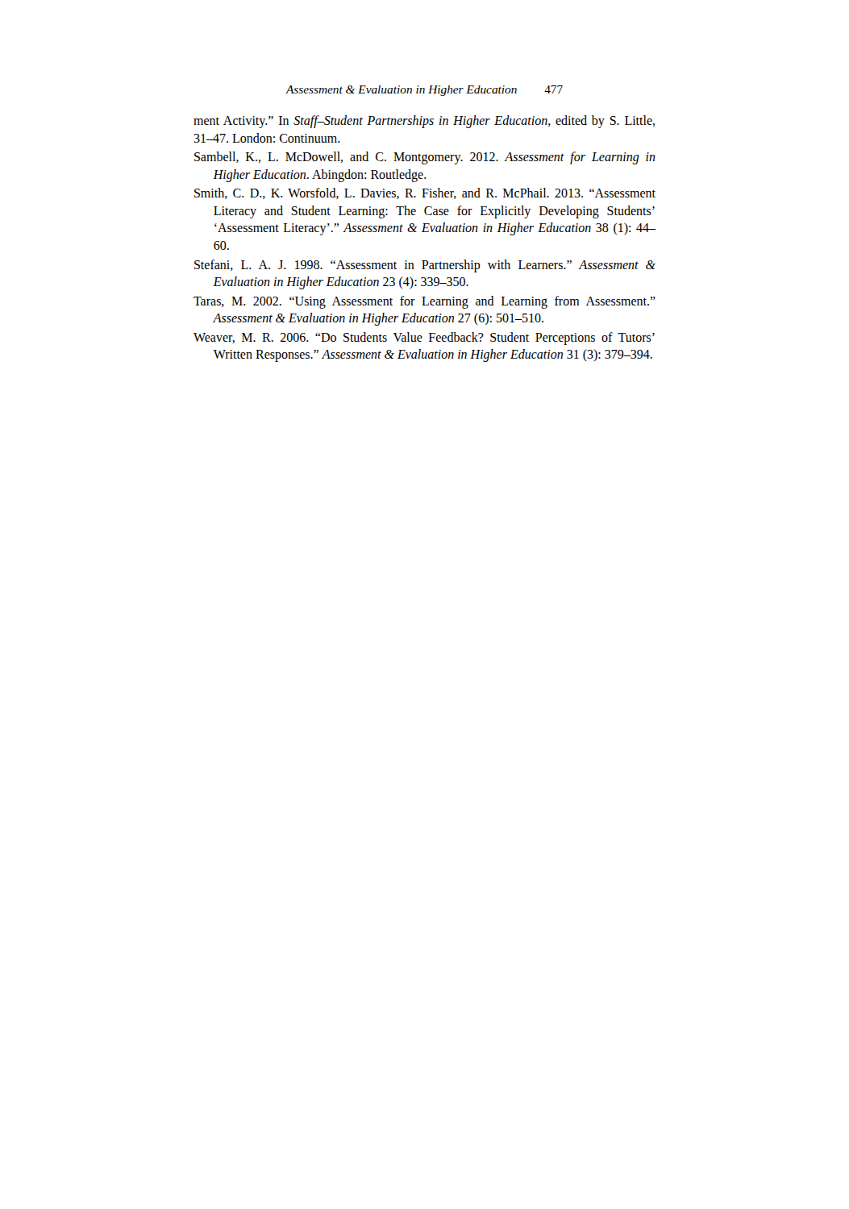Assessment & Evaluation in Higher Education 477
ment Activity.” In Staff–Student Partnerships in Higher Education, edited by S. Little, 31–47. London: Continuum.
Sambell, K., L. McDowell, and C. Montgomery. 2012. Assessment for Learning in Higher Education. Abingdon: Routledge.
Smith, C. D., K. Worsfold, L. Davies, R. Fisher, and R. McPhail. 2013. “Assessment Literacy and Student Learning: The Case for Explicitly Developing Students’ ‘Assessment Literacy’.” Assessment & Evaluation in Higher Education 38 (1): 44–60.
Stefani, L. A. J. 1998. “Assessment in Partnership with Learners.” Assessment & Evaluation in Higher Education 23 (4): 339–350.
Taras, M. 2002. “Using Assessment for Learning and Learning from Assessment.” Assessment & Evaluation in Higher Education 27 (6): 501–510.
Weaver, M. R. 2006. “Do Students Value Feedback? Student Perceptions of Tutors’ Written Responses.” Assessment & Evaluation in Higher Education 31 (3): 379–394.